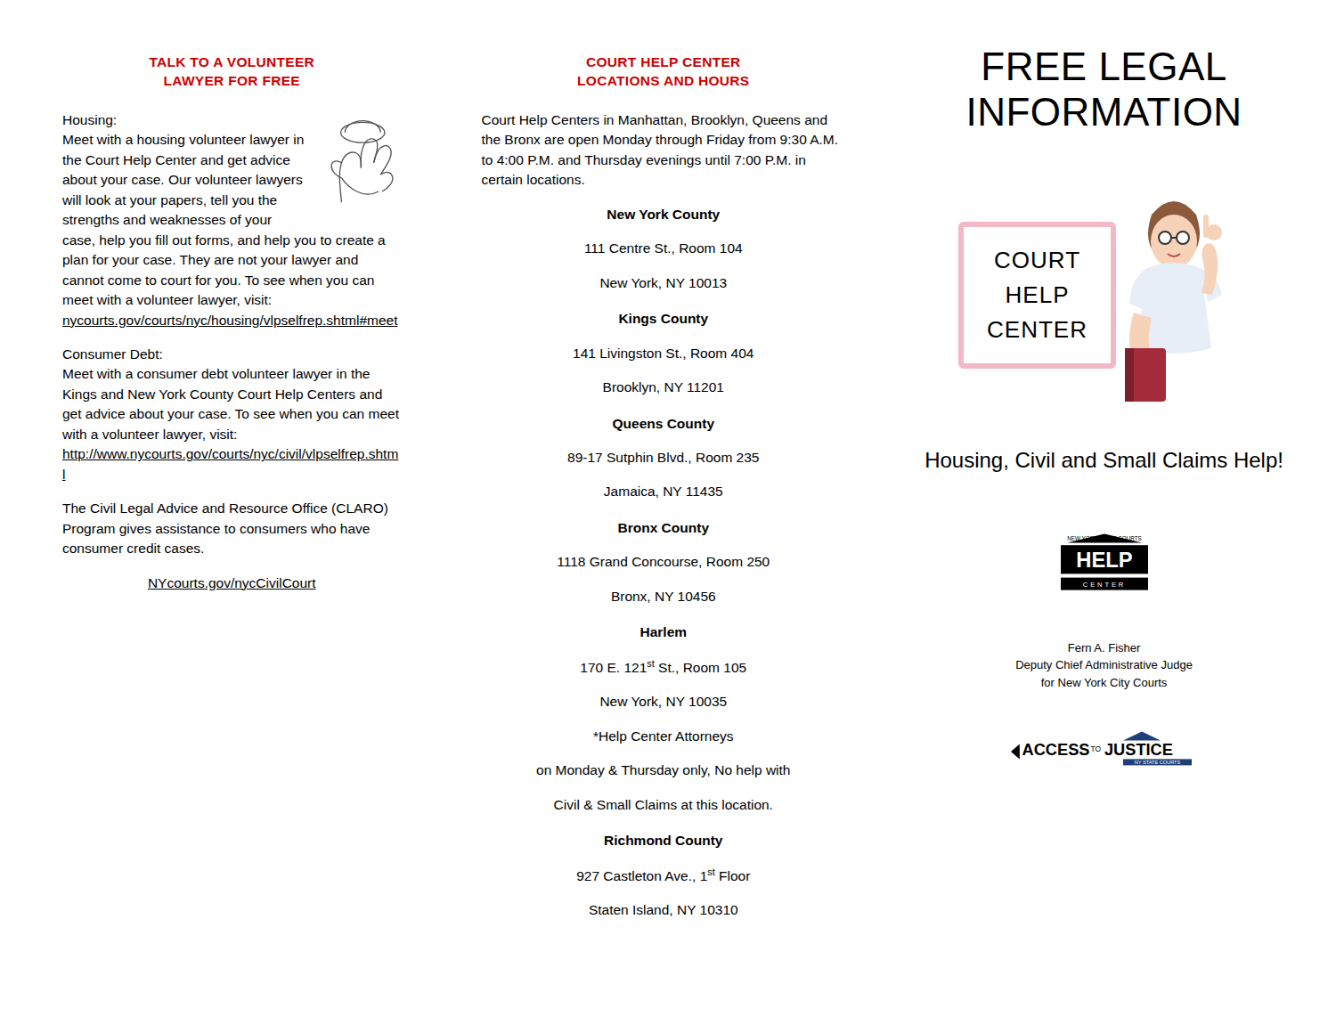TALK TO A VOLUNTEER
LAWYER FOR FREE
Housing:
Meet with a housing volunteer lawyer in the Court Help Center and get advice about your case. Our volunteer lawyers will look at your papers, tell you the strengths and weaknesses of your case, help you fill out forms, and help you to create a plan for your case. They are not your lawyer and cannot come to court for you. To see when you can meet with a volunteer lawyer, visit:
nycourts.gov/courts/nyc/housing/vlpselfrep.shtml#meet
Consumer Debt:
Meet with a consumer debt volunteer lawyer in the Kings and New York County Court Help Centers and get advice about your case. To see when you can meet with a volunteer lawyer, visit:
http://www.nycourts.gov/courts/nyc/civil/vlpselfrep.shtml
The Civil Legal Advice and Resource Office (CLARO) Program gives assistance to consumers who have consumer credit cases.
NYcourts.gov/nycCivilCourt
COURT HELP CENTER
LOCATIONS AND HOURS
Court Help Centers in Manhattan, Brooklyn, Queens and the Bronx are open Monday through Friday from 9:30 A.M. to 4:00 P.M. and Thursday evenings until 7:00 P.M. in certain locations.
New York County
111 Centre St., Room 104
New York, NY 10013
Kings County
141 Livingston St., Room 404
Brooklyn, NY 11201
Queens County
89-17 Sutphin Blvd., Room 235
Jamaica, NY 11435
Bronx County
1118 Grand Concourse, Room 250
Bronx, NY 10456
Harlem
170 E. 121st St., Room 105
New York, NY 10035
*Help Center Attorneys
on Monday & Thursday only, No help with
Civil & Small Claims at this location.
Richmond County
927 Castleton Ave., 1st Floor
Staten Island, NY 10310
FREE LEGAL INFORMATION
COURT
HELP
CENTER
Housing, Civil and Small Claims Help!
Fern A. Fisher
Deputy Chief Administrative Judge
for New York City Courts